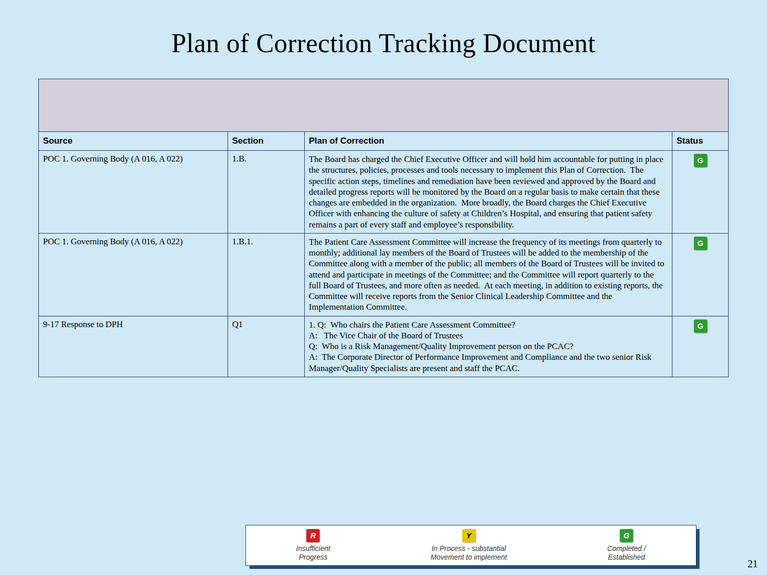Plan of Correction Tracking Document
| Source | Section | Plan of Correction | Status |
| POC 1. Governing Body (A 016, A 022) | 1.B. | The Board has charged the Chief Executive Officer and will hold him accountable for putting in place the structures, policies, processes and tools necessary to implement this Plan of Correction. The specific action steps, timelines and remediation have been reviewed and approved by the Board and detailed progress reports will be monitored by the Board on a regular basis to make certain that these changes are embedded in the organization. More broadly, the Board charges the Chief Executive Officer with enhancing the culture of safety at Children’s Hospital, and ensuring that patient safety remains a part of every staff and employee’s responsibility. | G |
| POC 1. Governing Body (A 016, A 022) | 1.B.1. | The Patient Care Assessment Committee will increase the frequency of its meetings from quarterly to monthly; additional lay members of the Board of Trustees will be added to the membership of the Committee along with a member of the public; all members of the Board of Trustees will be invited to attend and participate in meetings of the Committee; and the Committee will report quarterly to the full Board of Trustees, and more often as needed. At each meeting, in addition to existing reports, the Committee will receive reports from the Senior Clinical Leadership Committee and the Implementation Committee. | G |
| 9-17 Response to DPH | Q1 | 1. Q: Who chairs the Patient Care Assessment Committee? A: The Vice Chair of the Board of Trustees Q: Who is a Risk Management/Quality Improvement person on the PCAC? A: The Corporate Director of Performance Improvement and Compliance and the two senior Risk Manager/Quality Specialists are present and staff the PCAC. | G |
R Insufficient
Progress
Y In Process - substantial
Movement to implement
G Completed /
Established
21